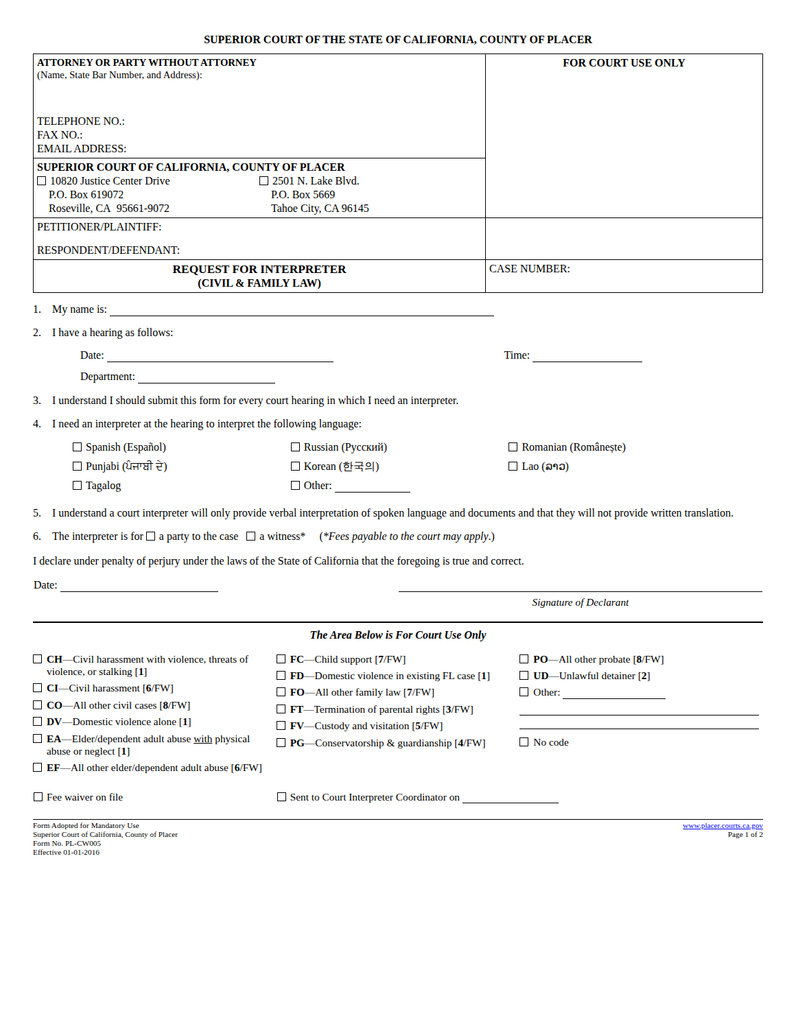SUPERIOR COURT OF THE STATE OF CALIFORNIA, COUNTY OF PLACER
| ATTORNEY OR PARTY WITHOUT ATTORNEY (Name, State Bar Number, and Address): TELEPHONE NO.: FAX NO.: EMAIL ADDRESS: | FOR COURT USE ONLY |
| SUPERIOR COURT OF CALIFORNIA, COUNTY OF PLACER / 10820 Justice Center Drive P.O. Box 619072 Roseville, CA 95661-9072 / 2501 N. Lake Blvd. P.O. Box 5669 Tahoe City, CA 96145 / |
| PETITIONER/PLAINTIFF: RESPONDENT/DEFENDANT: | |
| REQUEST FOR INTERPRETER (CIVIL & FAMILY LAW) | CASE NUMBER: |
My name is:
I have a hearing as follows:
| Date: | Time: |
| Department: |
I understand I should submit this form for every court hearing in which I need an interpreter.
I need an interpreter at the hearing to interpret the following language:
| Spanish (Español) | Russian (Русский) | Romanian (Românește) |
| Punjabi (ਪੰਜਾਬੀ ਦੇ) | Korean (한국의) | Lao (ລາວ) |
| Tagalog | Other: | |
I understand a court interpreter will only provide verbal interpretation of spoken language and documents and that they will not provide written translation.
The interpreter is for a party to the case a witness* (*Fees payable to the court may apply.)
I declare under penalty of perjury under the laws of the State of California that the foregoing is true and correct.
| Date: | | |
| | | Signature of Declarant |
The Area Below is For Court Use Only
| CH —Civil harassment with violence, threats of violence, or stalking [ 1 ] CI —Civil harassment [ 6 /FW] CO —All other civil cases [ 8 /FW] DV —Domestic violence alone [ 1 ] EA —Elder/dependent adult abuse with physical abuse or neglect [ 1 ] EF —All other elder/dependent adult abuse [ 6 /FW] | FC —Child support [ 7 /FW] FD —Domestic violence in existing FL case [ 1 ] FO —All other family law [ 7 /FW] FT —Termination of parental rights [ 3 /FW] FV —Custody and visitation [ 5 /FW] PG —Conservatorship & guardianship [ 4 /FW] | PO —All other probate [ 8 /FW] UD —Unlawful detainer [ 2 ] Other: No code |
| Fee waiver on file | Sent to Court Interpreter Coordinator on |
Form Adopted for Mandatory Use
Superior Court of California, County of Placer
Form No. PL-CW005
Effective 01-01-2016
www.placer.courts.ca.gov
Page 1 of 2